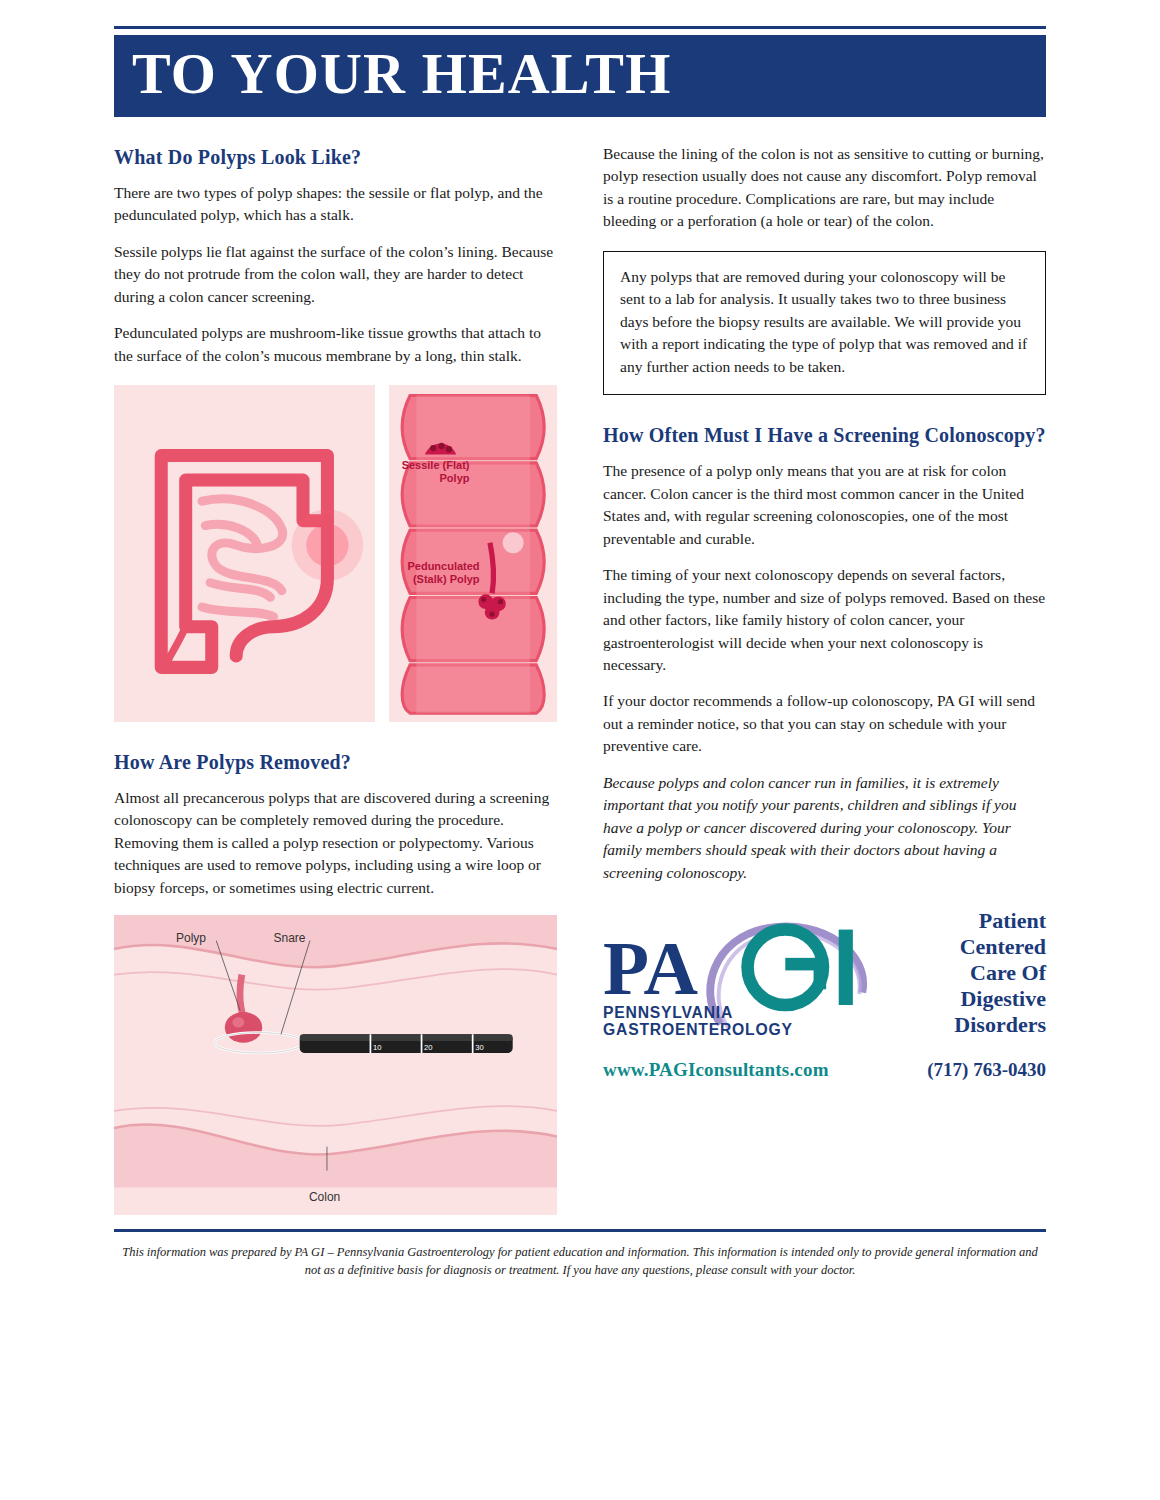TO YOUR HEALTH
What Do Polyps Look Like?
There are two types of polyp shapes: the sessile or flat polyp, and the pedunculated polyp, which has a stalk.
Sessile polyps lie flat against the surface of the colon’s lining. Because they do not protrude from the colon wall, they are harder to detect during a colon cancer screening.
Pedunculated polyps are mushroom-like tissue growths that attach to the surface of the colon’s mucous membrane by a long, thin stalk.
Sessile (Flat)
Polyp
Pedunculated
(Stalk) Polyp
How Are Polyps Removed?
Almost all precancerous polyps that are discovered during a screening colonoscopy can be completely removed during the procedure. Removing them is called a polyp resection or polypectomy. Various techniques are used to remove polyps, including using a wire loop or biopsy forceps, or sometimes using electric current.
10 20 30
Polyp
Snare
Colon
Because the lining of the colon is not as sensitive to cutting or burning, polyp resection usually does not cause any discomfort. Polyp removal is a routine procedure. Complications are rare, but may include bleeding or a perforation (a hole or tear) of the colon.
Any polyps that are removed during your colonoscopy will be sent to a lab for analysis. It usually takes two to three business days before the biopsy results are available. We will provide you with a report indicating the type of polyp that was removed and if any further action needs to be taken.
How Often Must I Have a Screening Colonoscopy?
The presence of a polyp only means that you are at risk for colon cancer. Colon cancer is the third most common cancer in the United States and, with regular screening colonoscopies, one of the most preventable and curable.
The timing of your next colonoscopy depends on several factors, including the type, number and size of polyps removed. Based on these and other factors, like family history of colon cancer, your gastroenterologist will decide when your next colonoscopy is necessary.
If your doctor recommends a follow-up colonoscopy, PA GI will send out a reminder notice, so that you can stay on schedule with your preventive care.
Because polyps and colon cancer run in families, it is extremely important that you notify your parents, children and siblings if you have a polyp or cancer discovered during your colonoscopy. Your family members should speak with their doctors about having a screening colonoscopy.
PA PENNSYLVANIA GASTROENTEROLOGY
Patient
Centered
Care Of
Digestive
Disorders
www.PAGIconsultants.com (717) 763-0430
This information was prepared by PA GI – Pennsylvania Gastroenterology for patient education and information. This information is intended only to provide general information and not as a definitive basis for diagnosis or treatment. If you have any questions, please consult with your doctor.